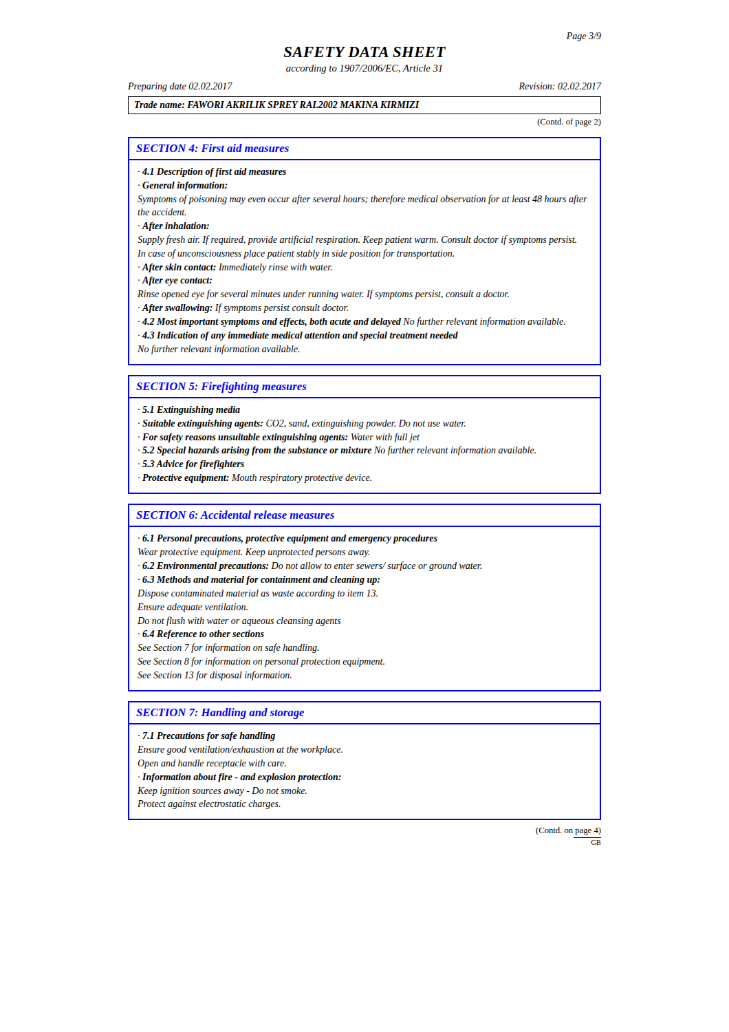Page 3/9
SAFETY DATA SHEET
according to 1907/2006/EC, Article 31
Preparing date 02.02.2017 Revision: 02.02.2017
Trade name: FAWORI AKRILIK SPREY RAL2002 MAKINA KIRMIZI
(Contd. of page 2)
SECTION 4: First aid measures
· 4.1 Description of first aid measures
· General information:
Symptoms of poisoning may even occur after several hours; therefore medical observation for at least 48 hours after the accident.
· After inhalation:
Supply fresh air. If required, provide artificial respiration. Keep patient warm. Consult doctor if symptoms persist.
In case of unconsciousness place patient stably in side position for transportation.
· After skin contact: Immediately rinse with water.
· After eye contact:
Rinse opened eye for several minutes under running water. If symptoms persist, consult a doctor.
· After swallowing: If symptoms persist consult doctor.
· 4.2 Most important symptoms and effects, both acute and delayed No further relevant information available.
· 4.3 Indication of any immediate medical attention and special treatment needed
No further relevant information available.
SECTION 5: Firefighting measures
· 5.1 Extinguishing media
· Suitable extinguishing agents: CO2, sand, extinguishing powder. Do not use water.
· For safety reasons unsuitable extinguishing agents: Water with full jet
· 5.2 Special hazards arising from the substance or mixture No further relevant information available.
· 5.3 Advice for firefighters
· Protective equipment: Mouth respiratory protective device.
SECTION 6: Accidental release measures
· 6.1 Personal precautions, protective equipment and emergency procedures
Wear protective equipment. Keep unprotected persons away.
· 6.2 Environmental precautions: Do not allow to enter sewers/ surface or ground water.
· 6.3 Methods and material for containment and cleaning up:
Dispose contaminated material as waste according to item 13.
Ensure adequate ventilation.
Do not flush with water or aqueous cleansing agents
· 6.4 Reference to other sections
See Section 7 for information on safe handling.
See Section 8 for information on personal protection equipment.
See Section 13 for disposal information.
SECTION 7: Handling and storage
· 7.1 Precautions for safe handling
Ensure good ventilation/exhaustion at the workplace.
Open and handle receptacle with care.
· Information about fire - and explosion protection:
Keep ignition sources away - Do not smoke.
Protect against electrostatic charges.
(Contd. on page 4)
GB